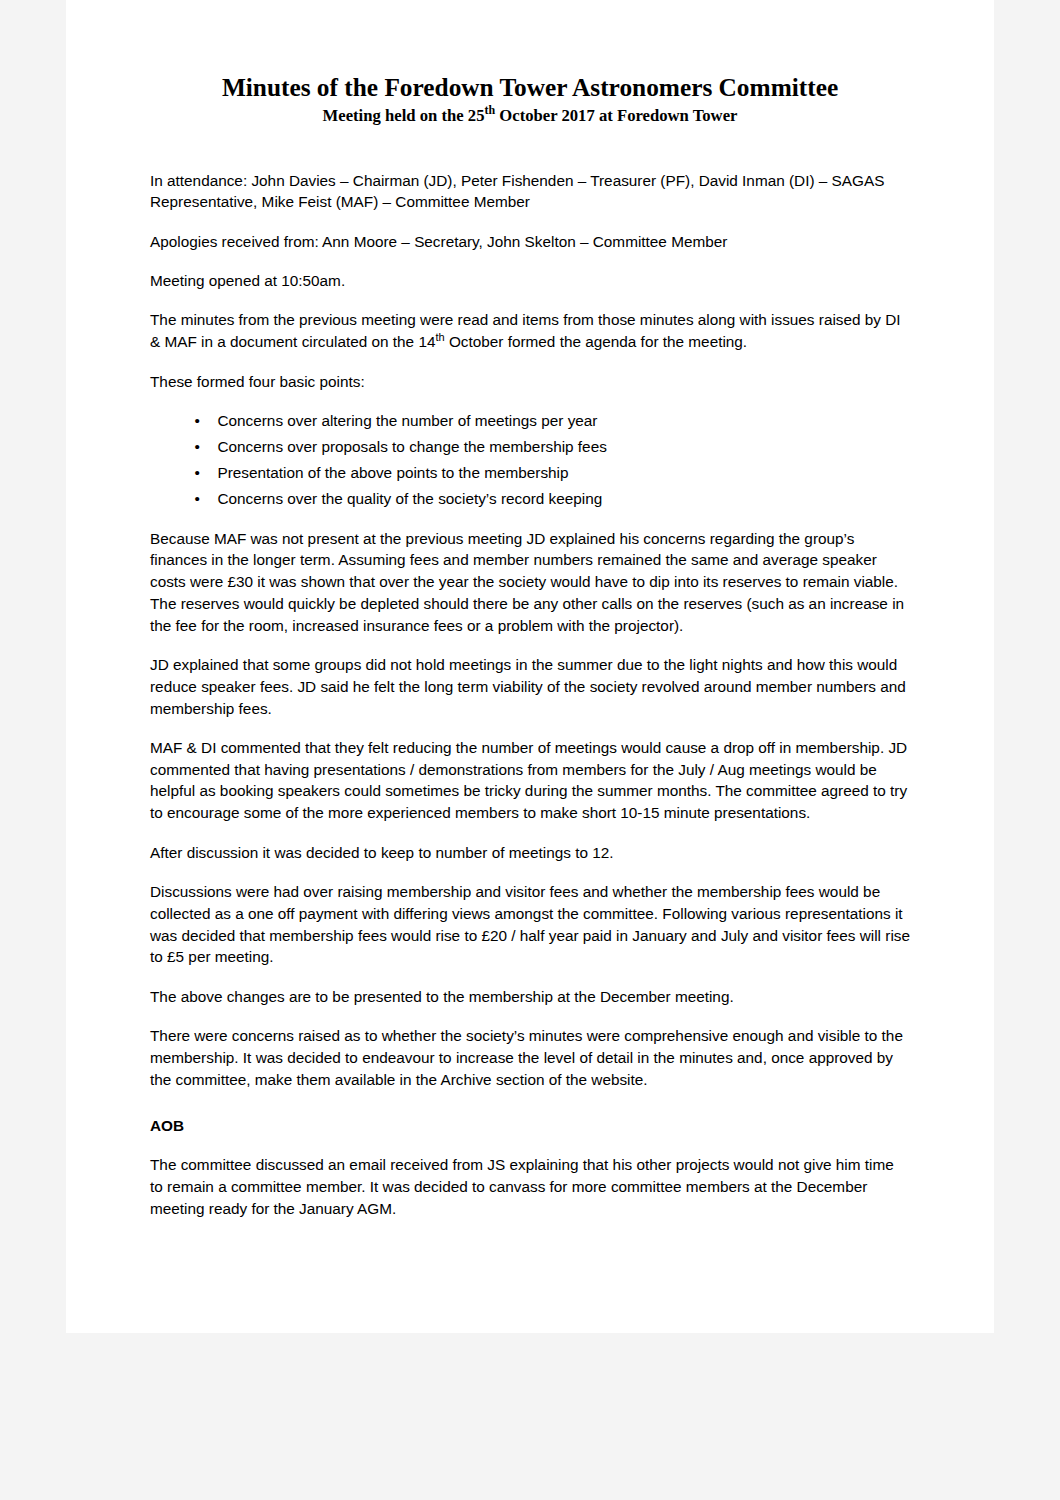Minutes of the Foredown Tower Astronomers Committee
Meeting held on the 25th October 2017 at Foredown Tower
In attendance: John Davies – Chairman (JD), Peter Fishenden – Treasurer (PF), David Inman (DI) – SAGAS Representative, Mike Feist (MAF) – Committee Member
Apologies received from: Ann Moore – Secretary, John Skelton – Committee Member
Meeting opened at 10:50am.
The minutes from the previous meeting were read and items from those minutes along with issues raised by DI & MAF in a document circulated on the 14th October formed the agenda for the meeting.
These formed four basic points:
Concerns over altering the number of meetings per year
Concerns over proposals to change the membership fees
Presentation of the above points to the membership
Concerns over the quality of the society’s record keeping
Because MAF was not present at the previous meeting JD explained his concerns regarding the group’s finances in the longer term. Assuming fees and member numbers remained the same and average speaker costs were £30 it was shown that over the year the society would have to dip into its reserves to remain viable. The reserves would quickly be depleted should there be any other calls on the reserves (such as an increase in the fee for the room, increased insurance fees or a problem with the projector).
JD explained that some groups did not hold meetings in the summer due to the light nights and how this would reduce speaker fees. JD said he felt the long term viability of the society revolved around member numbers and membership fees.
MAF & DI commented that they felt reducing the number of meetings would cause a drop off in membership. JD commented that having presentations / demonstrations from members for the July / Aug meetings would be helpful as booking speakers could sometimes be tricky during the summer months. The committee agreed to try to encourage some of the more experienced members to make short 10-15 minute presentations.
After discussion it was decided to keep to number of meetings to 12.
Discussions were had over raising membership and visitor fees and whether the membership fees would be collected as a one off payment with differing views amongst the committee. Following various representations it was decided that membership fees would rise to £20 / half year paid in January and July and visitor fees will rise to £5 per meeting.
The above changes are to be presented to the membership at the December meeting.
There were concerns raised as to whether the society’s minutes were comprehensive enough and visible to the membership. It was decided to endeavour to increase the level of detail in the minutes and, once approved by the committee, make them available in the Archive section of the website.
AOB
The committee discussed an email received from JS explaining that his other projects would not give him time to remain a committee member. It was decided to canvass for more committee members at the December meeting ready for the January AGM.